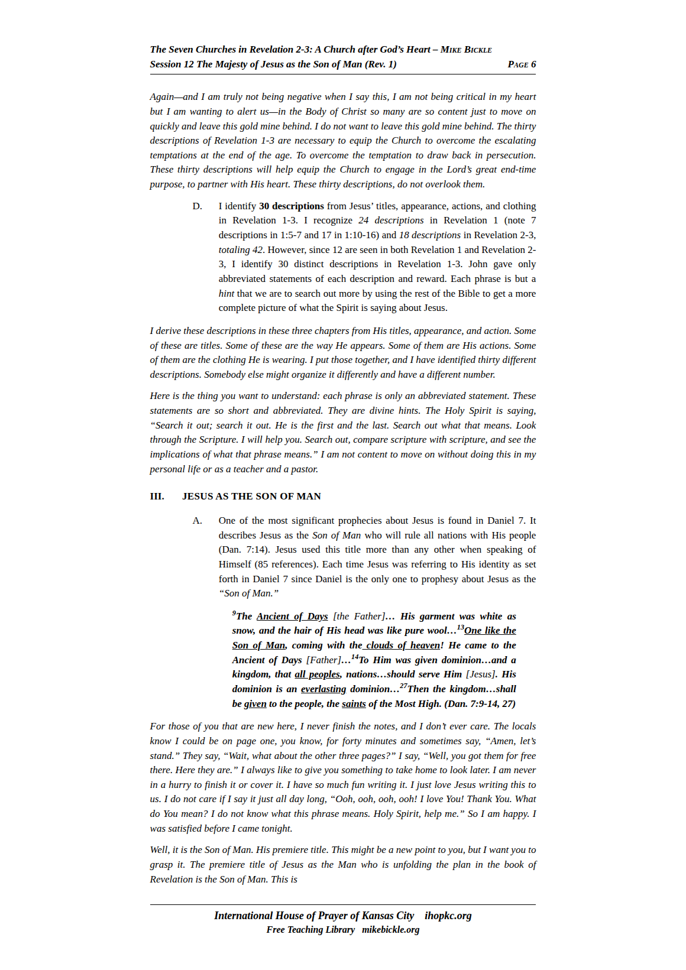The Seven Churches in Revelation 2-3: A Church after God’s Heart – Mike Bickle
Session 12 The Majesty of Jesus as the Son of Man (Rev. 1)
Page 6
Again—and I am truly not being negative when I say this, I am not being critical in my heart but I am wanting to alert us—in the Body of Christ so many are so content just to move on quickly and leave this gold mine behind. I do not want to leave this gold mine behind. The thirty descriptions of Revelation 1-3 are necessary to equip the Church to overcome the escalating temptations at the end of the age. To overcome the temptation to draw back in persecution. These thirty descriptions will help equip the Church to engage in the Lord’s great end-time purpose, to partner with His heart. These thirty descriptions, do not overlook them.
D.
I identify 30 descriptions from Jesus’ titles, appearance, actions, and clothing in Revelation 1-3. I recognize 24 descriptions in Revelation 1 (note 7 descriptions in 1:5-7 and 17 in 1:10-16) and 18 descriptions in Revelation 2-3, totaling 42. However, since 12 are seen in both Revelation 1 and Revelation 2-3, I identify 30 distinct descriptions in Revelation 1-3. John gave only abbreviated statements of each description and reward. Each phrase is but a hint that we are to search out more by using the rest of the Bible to get a more complete picture of what the Spirit is saying about Jesus.
I derive these descriptions in these three chapters from His titles, appearance, and action. Some of these are titles. Some of these are the way He appears. Some of them are His actions. Some of them are the clothing He is wearing. I put those together, and I have identified thirty different descriptions. Somebody else might organize it differently and have a different number.
Here is the thing you want to understand: each phrase is only an abbreviated statement. These statements are so short and abbreviated. They are divine hints. The Holy Spirit is saying, “Search it out; search it out. He is the first and the last. Search out what that means. Look through the Scripture. I will help you. Search out, compare scripture with scripture, and see the implications of what that phrase means.” I am not content to move on without doing this in my personal life or as a teacher and a pastor.
III.
JESUS AS THE SON OF MAN
A.
One of the most significant prophecies about Jesus is found in Daniel 7. It describes Jesus as the Son of Man who will rule all nations with His people (Dan. 7:14). Jesus used this title more than any other when speaking of Himself (85 references). Each time Jesus was referring to His identity as set forth in Daniel 7 since Daniel is the only one to prophesy about Jesus as the “Son of Man.”
9The Ancient of Days [the Father]… His garment was white as snow, and the hair of His head was like pure wool…13One like the Son of Man, coming with the clouds of heaven! He came to the Ancient of Days [Father]…14To Him was given dominion…and a kingdom, that all peoples, nations…should serve Him [Jesus]. His dominion is an everlasting dominion…27Then the kingdom…shall be given to the people, the saints of the Most High. (Dan. 7:9-14, 27)
For those of you that are new here, I never finish the notes, and I don’t ever care. The locals know I could be on page one, you know, for forty minutes and sometimes say, “Amen, let’s stand.” They say, “Wait, what about the other three pages?” I say, “Well, you got them for free there. Here they are.” I always like to give you something to take home to look later. I am never in a hurry to finish it or cover it. I have so much fun writing it. I just love Jesus writing this to us. I do not care if I say it just all day long, “Ooh, ooh, ooh, ooh! I love You! Thank You. What do You mean? I do not know what this phrase means. Holy Spirit, help me.” So I am happy. I was satisfied before I came tonight.
Well, it is the Son of Man. His premiere title. This might be a new point to you, but I want you to grasp it. The premiere title of Jesus as the Man who is unfolding the plan in the book of Revelation is the Son of Man. This is
International House of Prayer of Kansas City ihopkc.org
Free Teaching Library mikebickle.org